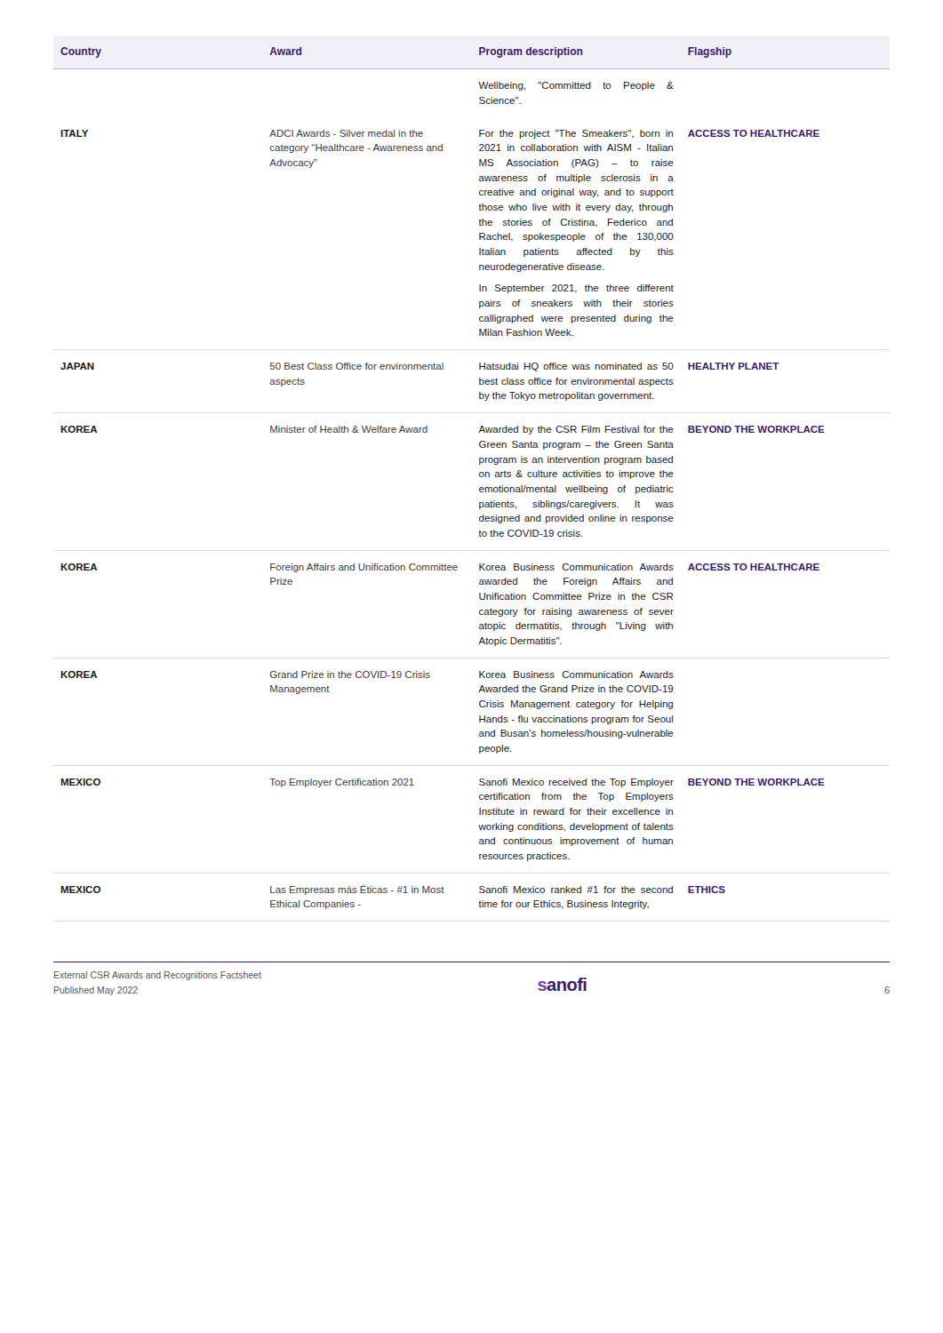| Country | Award | Program description | Flagship |
| --- | --- | --- | --- |
| | | Wellbeing, "Committed to People & Science". | |
| ITALY | ADCI Awards - Silver medal in the category “Healthcare - Awareness and Advocacy” | For the project "The Smeakers", born in 2021 in collaboration with AISM - Italian MS Association (PAG) – to raise awareness of multiple sclerosis in a creative and original way, and to support those who live with it every day, through the stories of Cristina, Federico and Rachel, spokespeople of the 130,000 Italian patients affected by this neurodegenerative disease. In September 2021, the three different pairs of sneakers with their stories calligraphed were presented during the Milan Fashion Week. | ACCESS TO HEALTHCARE |
| JAPAN | 50 Best Class Office for environmental aspects | Hatsudai HQ office was nominated as 50 best class office for environmental aspects by the Tokyo metropolitan government. | HEALTHY PLANET |
| KOREA | Minister of Health & Welfare Award | Awarded by the CSR Film Festival for the Green Santa program – the Green Santa program is an intervention program based on arts & culture activities to improve the emotional/mental wellbeing of pediatric patients, siblings/caregivers. It was designed and provided online in response to the COVID-19 crisis. | BEYOND THE WORKPLACE |
| KOREA | Foreign Affairs and Unification Committee Prize | Korea Business Communication Awards awarded the Foreign Affairs and Unification Committee Prize in the CSR category for raising awareness of sever atopic dermatitis, through "Living with Atopic Dermatitis". | ACCESS TO HEALTHCARE |
| KOREA | Grand Prize in the COVID-19 Crisis Management | Korea Business Communication Awards Awarded the Grand Prize in the COVID-19 Crisis Management category for Helping Hands - flu vaccinations program for Seoul and Busan's homeless/housing-vulnerable people. | |
| MEXICO | Top Employer Certification 2021 | Sanofi Mexico received the Top Employer certification from the Top Employers Institute in reward for their excellence in working conditions, development of talents and continuous improvement of human resources practices. | BEYOND THE WORKPLACE |
| MEXICO | Las Empresas más Éticas - #1 in Most Ethical Companies - | Sanofi Mexico ranked #1 for the second time for our Ethics, Business Integrity, | ETHICS |
External CSR Awards and Recognitions Factsheet
Published May 2022
sanofi
6